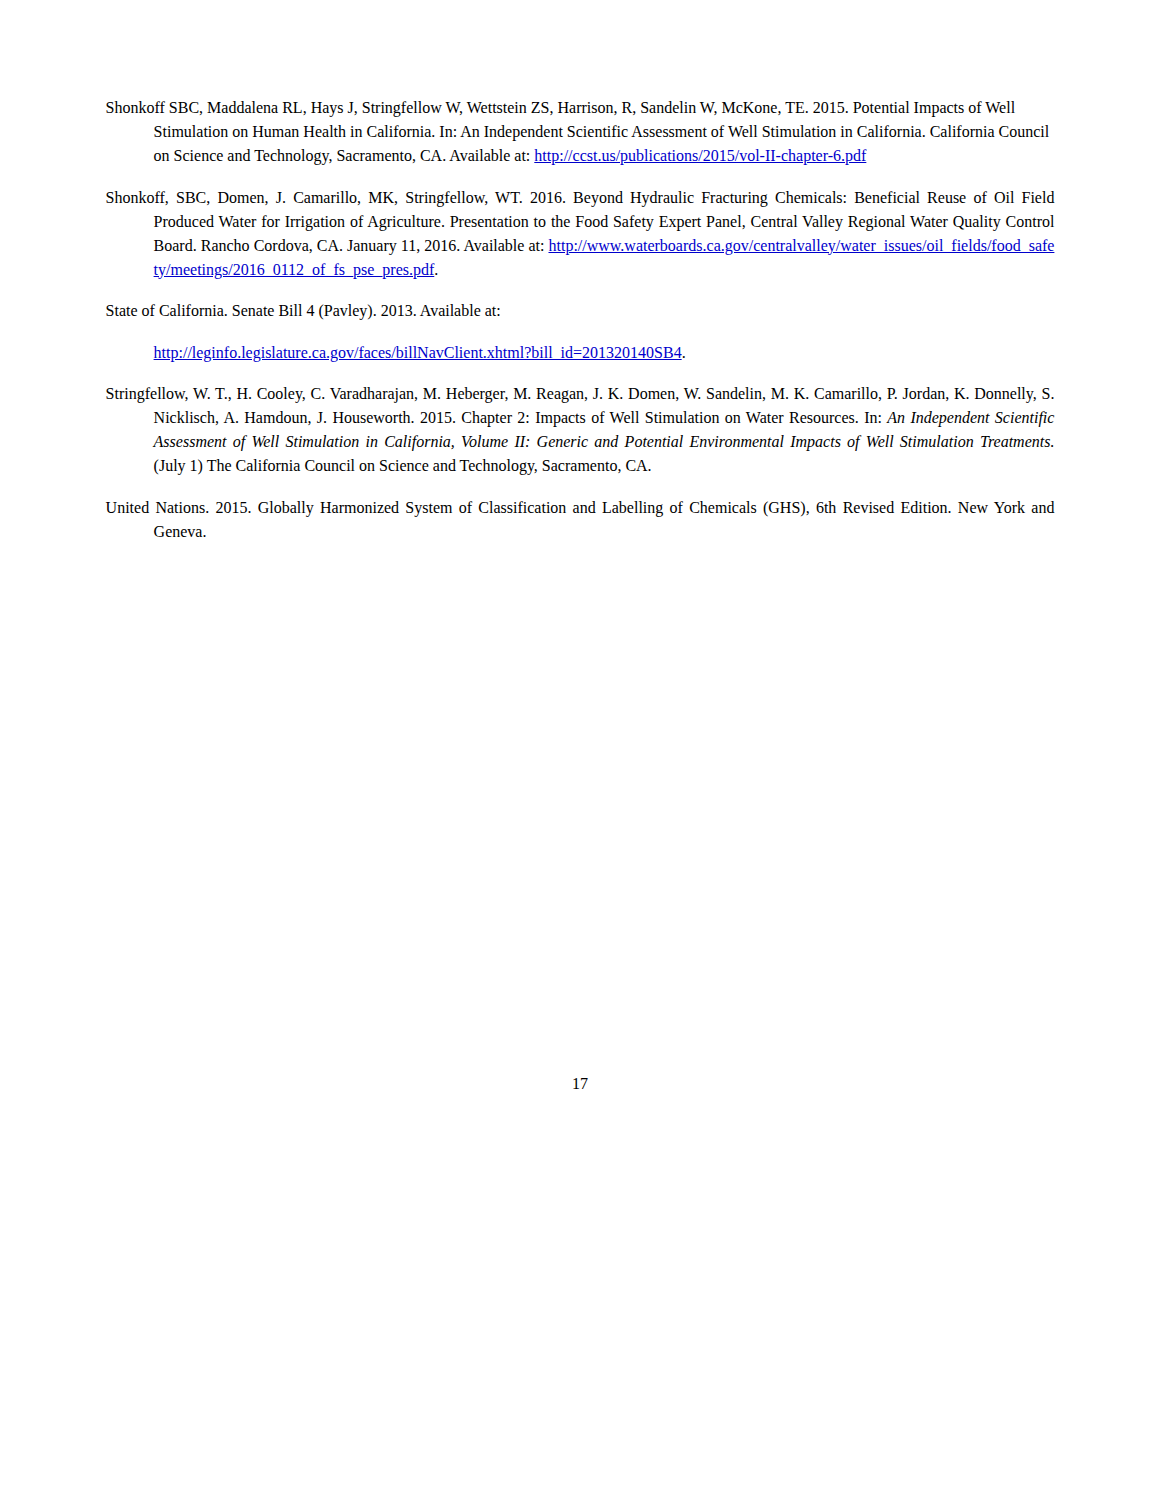Shonkoff SBC, Maddalena RL, Hays J, Stringfellow W, Wettstein ZS, Harrison, R, Sandelin W, McKone, TE. 2015. Potential Impacts of Well Stimulation on Human Health in California. In: An Independent Scientific Assessment of Well Stimulation in California. California Council on Science and Technology, Sacramento, CA. Available at: http://ccst.us/publications/2015/vol-II-chapter-6.pdf
Shonkoff, SBC, Domen, J. Camarillo, MK, Stringfellow, WT. 2016. Beyond Hydraulic Fracturing Chemicals: Beneficial Reuse of Oil Field Produced Water for Irrigation of Agriculture. Presentation to the Food Safety Expert Panel, Central Valley Regional Water Quality Control Board. Rancho Cordova, CA. January 11, 2016. Available at: http://www.waterboards.ca.gov/centralvalley/water_issues/oil_fields/food_safety/meetings/2016_0112_of_fs_pse_pres.pdf.
State of California. Senate Bill 4 (Pavley). 2013. Available at:
http://leginfo.legislature.ca.gov/faces/billNavClient.xhtml?bill_id=201320140SB4.
Stringfellow, W. T., H. Cooley, C. Varadharajan, M. Heberger, M. Reagan, J. K. Domen, W. Sandelin, M. K. Camarillo, P. Jordan, K. Donnelly, S. Nicklisch, A. Hamdoun, J. Houseworth. 2015. Chapter 2: Impacts of Well Stimulation on Water Resources. In: An Independent Scientific Assessment of Well Stimulation in California, Volume II: Generic and Potential Environmental Impacts of Well Stimulation Treatments. (July 1) The California Council on Science and Technology, Sacramento, CA.
United Nations. 2015. Globally Harmonized System of Classification and Labelling of Chemicals (GHS), 6th Revised Edition. New York and Geneva.
17